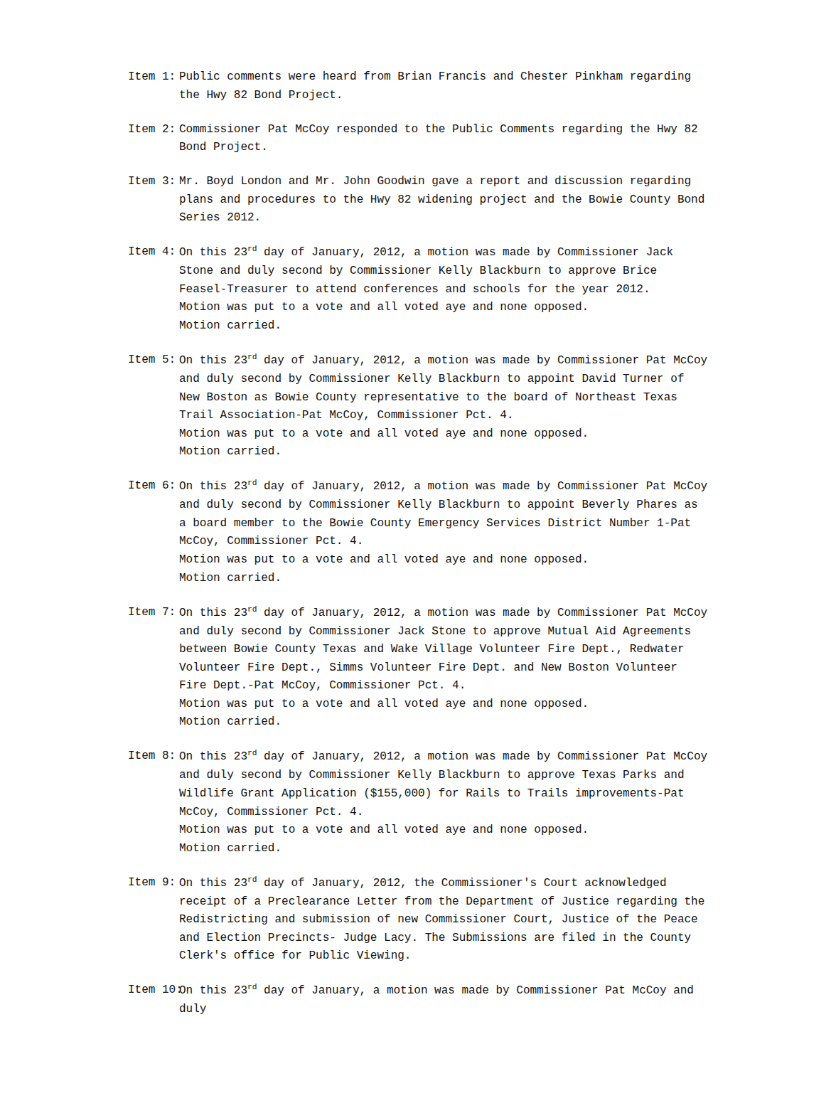Item 1:
Public comments were heard from Brian Francis and Chester Pinkham regarding the Hwy 82 Bond Project.
Item 2:
Commissioner Pat McCoy responded to the Public Comments regarding the Hwy 82 Bond Project.
Item 3:
Mr. Boyd London and Mr. John Goodwin gave a report and discussion regarding plans and procedures to the Hwy 82 widening project and the Bowie County Bond Series 2012.
Item 4:
On this 23rd day of January, 2012, a motion was made by Commissioner Jack Stone and duly second by Commissioner Kelly Blackburn to approve Brice Feasel-Treasurer to attend conferences and schools for the year 2012.
Motion was put to a vote and all voted aye and none opposed.
Motion carried.
Item 5:
On this 23rd day of January, 2012, a motion was made by Commissioner Pat McCoy and duly second by Commissioner Kelly Blackburn to appoint David Turner of New Boston as Bowie County representative to the board of Northeast Texas Trail Association-Pat McCoy, Commissioner Pct. 4.
Motion was put to a vote and all voted aye and none opposed.
Motion carried.
Item 6:
On this 23rd day of January, 2012, a motion was made by Commissioner Pat McCoy and duly second by Commissioner Kelly Blackburn to appoint Beverly Phares as a board member to the Bowie County Emergency Services District Number 1-Pat McCoy, Commissioner Pct. 4.
Motion was put to a vote and all voted aye and none opposed.
Motion carried.
Item 7:
On this 23rd day of January, 2012, a motion was made by Commissioner Pat McCoy and duly second by Commissioner Jack Stone to approve Mutual Aid Agreements between Bowie County Texas and Wake Village Volunteer Fire Dept., Redwater Volunteer Fire Dept., Simms Volunteer Fire Dept. and New Boston Volunteer Fire Dept.-Pat McCoy, Commissioner Pct. 4.
Motion was put to a vote and all voted aye and none opposed.
Motion carried.
Item 8:
On this 23rd day of January, 2012, a motion was made by Commissioner Pat McCoy and duly second by Commissioner Kelly Blackburn to approve Texas Parks and Wildlife Grant Application ($155,000) for Rails to Trails improvements-Pat McCoy, Commissioner Pct. 4.
Motion was put to a vote and all voted aye and none opposed.
Motion carried.
Item 9:
On this 23rd day of January, 2012, the Commissioner's Court acknowledged receipt of a Preclearance Letter from the Department of Justice regarding the Redistricting and submission of new Commissioner Court, Justice of the Peace and Election Precincts- Judge Lacy. The Submissions are filed in the County Clerk's office for Public Viewing.
Item 10:
On this 23rd day of January, a motion was made by Commissioner Pat McCoy and duly